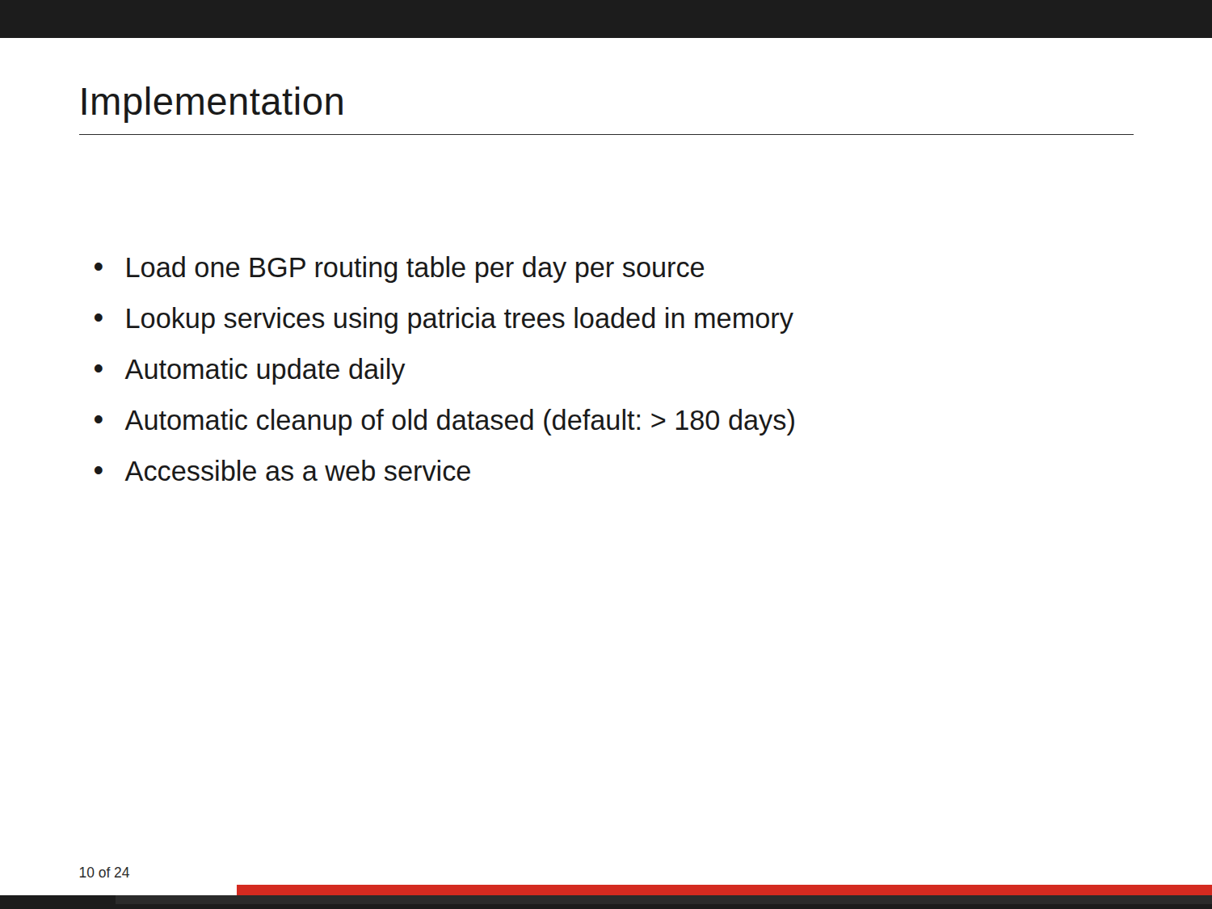Implementation
Load one BGP routing table per day per source
Lookup services using patricia trees loaded in memory
Automatic update daily
Automatic cleanup of old datased (default: > 180 days)
Accessible as a web service
10 of 24